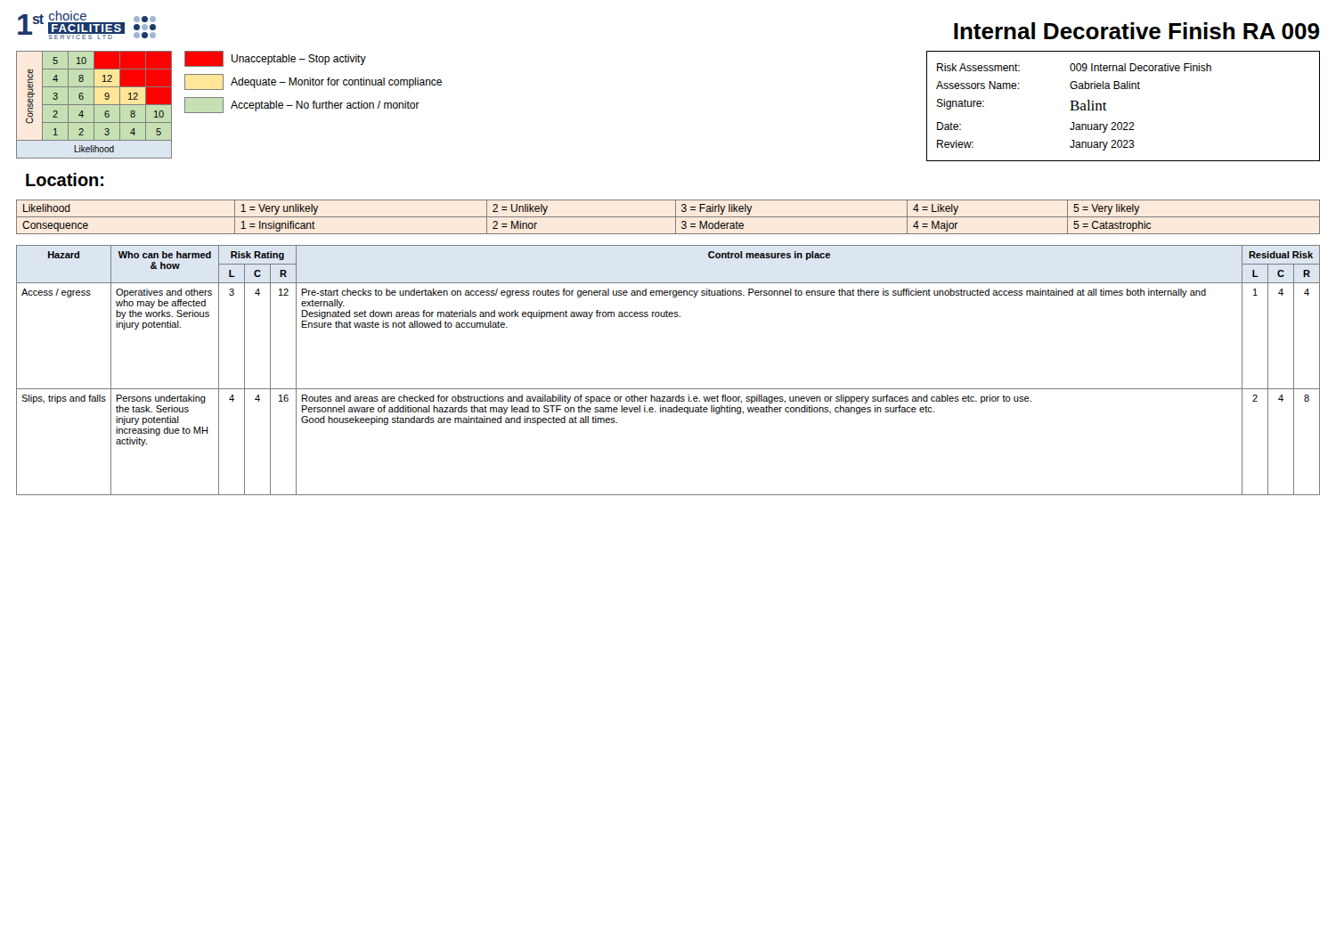1st
choice FACILITIES SERVICES LTD
Internal Decorative Finish RA 009
| Consequence | 5 | 10 | 15 | 20 | 25 |
| 4 | 8 | 12 | 16 | 20 |
| 3 | 6 | 9 | 12 | 15 |
| 2 | 4 | 6 | 8 | 10 |
| 1 | 2 | 3 | 4 | 5 |
| Likelihood |
Unacceptable – Stop activity
Adequate – Monitor for continual compliance
Acceptable – No further action / monitor
| Risk Assessment: | 009 Internal Decorative Finish |
| Assessors Name: | Gabriela Balint |
| Signature: | Balint |
| Date: | January 2022 |
| Review: | January 2023 |
Location:
| Likelihood | 1 = Very unlikely | 2 = Unlikely | 3 = Fairly likely | 4 = Likely | 5 = Very likely |
| Consequence | 1 = Insignificant | 2 = Minor | 3 = Moderate | 4 = Major | 5 = Catastrophic |
| Hazard | Who can be harmed & how | Risk Rating | Control measures in place | Residual Risk |
| --- | --- | --- | --- | --- |
| L | C | R | L | C | R |
| Access / egress | Operatives and others who may be affected by the works. Serious injury potential. | 3 | 4 | 12 | Pre-start checks to be undertaken on access/ egress routes for general use and emergency situations. Personnel to ensure that there is sufficient unobstructed access maintained at all times both internally and externally. Designated set down areas for materials and work equipment away from access routes. Ensure that waste is not allowed to accumulate. | 1 | 4 | 4 |
| Slips, trips and falls | Persons undertaking the task. Serious injury potential increasing due to MH activity. | 4 | 4 | 16 | Routes and areas are checked for obstructions and availability of space or other hazards i.e. wet floor, spillages, uneven or slippery surfaces and cables etc. prior to use. Personnel aware of additional hazards that may lead to STF on the same level i.e. inadequate lighting, weather conditions, changes in surface etc. Good housekeeping standards are maintained and inspected at all times. | 2 | 4 | 8 |